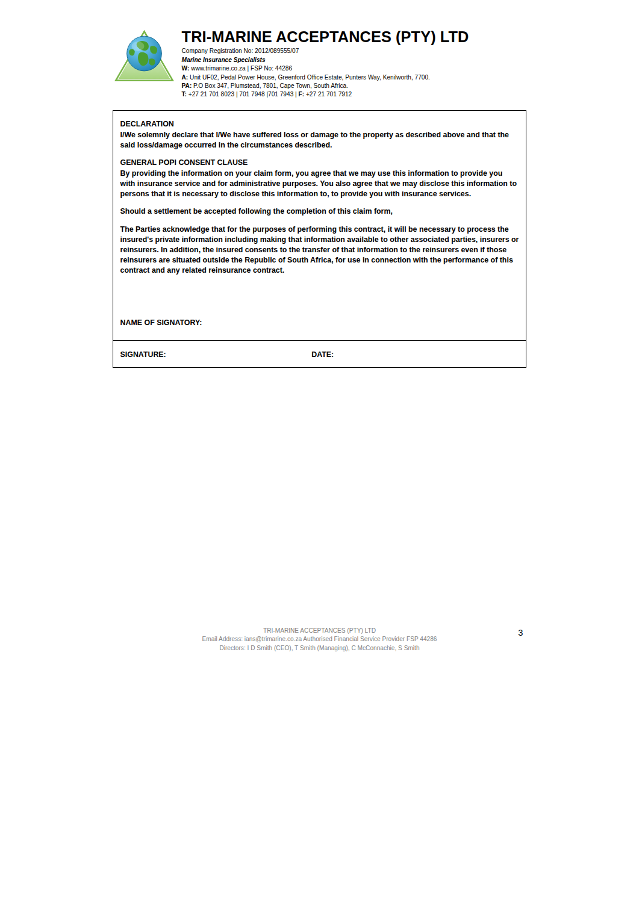TRI-MARINE ACCEPTANCES (PTY) LTD
Company Registration No: 2012/089555/07
Marine Insurance Specialists
W: www.trimarine.co.za | FSP No: 44286
A: Unit UF02, Pedal Power House, Greenford Office Estate, Punters Way, Kenilworth, 7700.
PA: P.O Box 347, Plumstead, 7801, Cape Town, South Africa.
T: +27 21 701 8023 | 701 7948 |701 7943 | F: +27 21 701 7912
DECLARATION
I/We solemnly declare that I/We have suffered loss or damage to the property as described above and that the said loss/damage occurred in the circumstances described.
GENERAL POPI CONSENT CLAUSE
By providing the information on your claim form, you agree that we may use this information to provide you with insurance service and for administrative purposes. You also agree that we may disclose this information to persons that it is necessary to disclose this information to, to provide you with insurance services.
Should a settlement be accepted following the completion of this claim form,
The Parties acknowledge that for the purposes of performing this contract, it will be necessary to process the insured's private information including making that information available to other associated parties, insurers or reinsurers. In addition, the insured consents to the transfer of that information to the reinsurers even if those reinsurers are situated outside the Republic of South Africa, for use in connection with the performance of this contract and any related reinsurance contract.
NAME OF SIGNATORY:
SIGNATURE:
DATE:
3
TRI-MARINE ACCEPTANCES (PTY) LTD
Email Address: ians@trimarine.co.za Authorised Financial Service Provider FSP 44286
Directors: I D Smith (CEO), T Smith (Managing), C McConnachie, S Smith